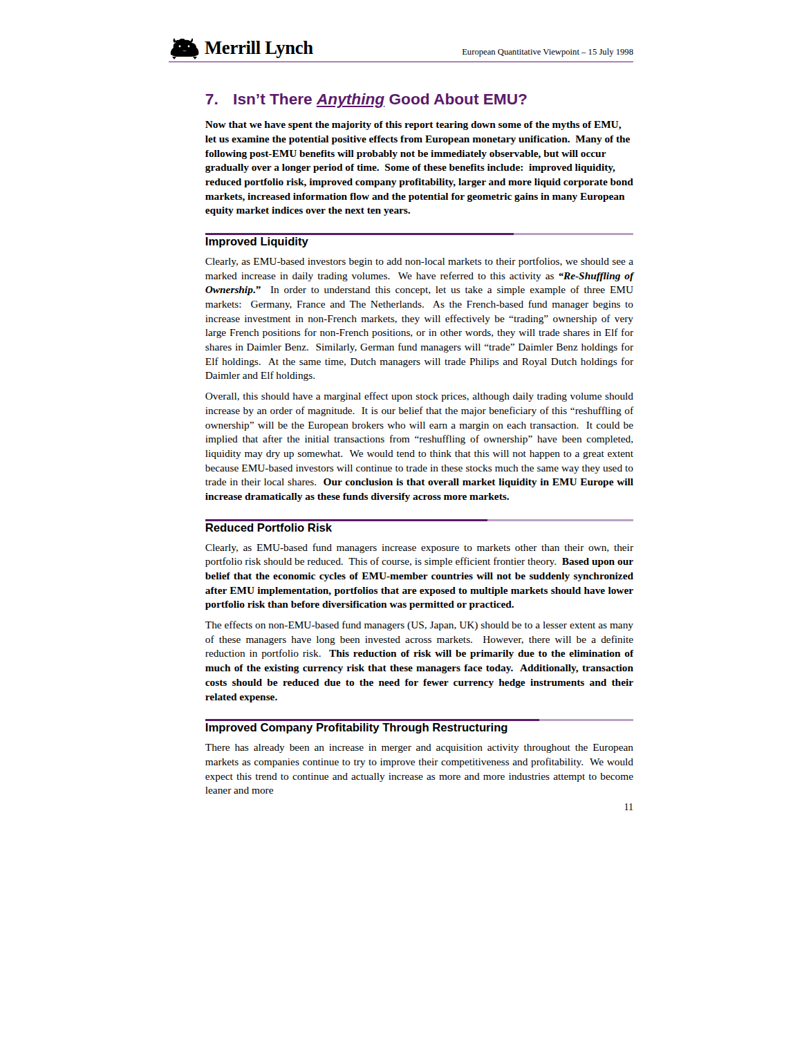Merrill Lynch
European Quantitative Viewpoint – 15 July 1998
7. Isn’t There Anything Good About EMU?
Now that we have spent the majority of this report tearing down some of the myths of EMU, let us examine the potential positive effects from European monetary unification. Many of the following post-EMU benefits will probably not be immediately observable, but will occur gradually over a longer period of time. Some of these benefits include: improved liquidity, reduced portfolio risk, improved company profitability, larger and more liquid corporate bond markets, increased information flow and the potential for geometric gains in many European equity market indices over the next ten years.
Improved Liquidity
Clearly, as EMU-based investors begin to add non-local markets to their portfolios, we should see a marked increase in daily trading volumes. We have referred to this activity as “Re-Shuffling of Ownership.” In order to understand this concept, let us take a simple example of three EMU markets: Germany, France and The Netherlands. As the French-based fund manager begins to increase investment in non-French markets, they will effectively be “trading” ownership of very large French positions for non-French positions, or in other words, they will trade shares in Elf for shares in Daimler Benz. Similarly, German fund managers will “trade” Daimler Benz holdings for Elf holdings. At the same time, Dutch managers will trade Philips and Royal Dutch holdings for Daimler and Elf holdings.
Overall, this should have a marginal effect upon stock prices, although daily trading volume should increase by an order of magnitude. It is our belief that the major beneficiary of this “reshuffling of ownership” will be the European brokers who will earn a margin on each transaction. It could be implied that after the initial transactions from “reshuffling of ownership” have been completed, liquidity may dry up somewhat. We would tend to think that this will not happen to a great extent because EMU-based investors will continue to trade in these stocks much the same way they used to trade in their local shares. Our conclusion is that overall market liquidity in EMU Europe will increase dramatically as these funds diversify across more markets.
Reduced Portfolio Risk
Clearly, as EMU-based fund managers increase exposure to markets other than their own, their portfolio risk should be reduced. This of course, is simple efficient frontier theory. Based upon our belief that the economic cycles of EMU-member countries will not be suddenly synchronized after EMU implementation, portfolios that are exposed to multiple markets should have lower portfolio risk than before diversification was permitted or practiced.
The effects on non-EMU-based fund managers (US, Japan, UK) should be to a lesser extent as many of these managers have long been invested across markets. However, there will be a definite reduction in portfolio risk. This reduction of risk will be primarily due to the elimination of much of the existing currency risk that these managers face today. Additionally, transaction costs should be reduced due to the need for fewer currency hedge instruments and their related expense.
Improved Company Profitability Through Restructuring
There has already been an increase in merger and acquisition activity throughout the European markets as companies continue to try to improve their competitiveness and profitability. We would expect this trend to continue and actually increase as more and more industries attempt to become leaner and more
11